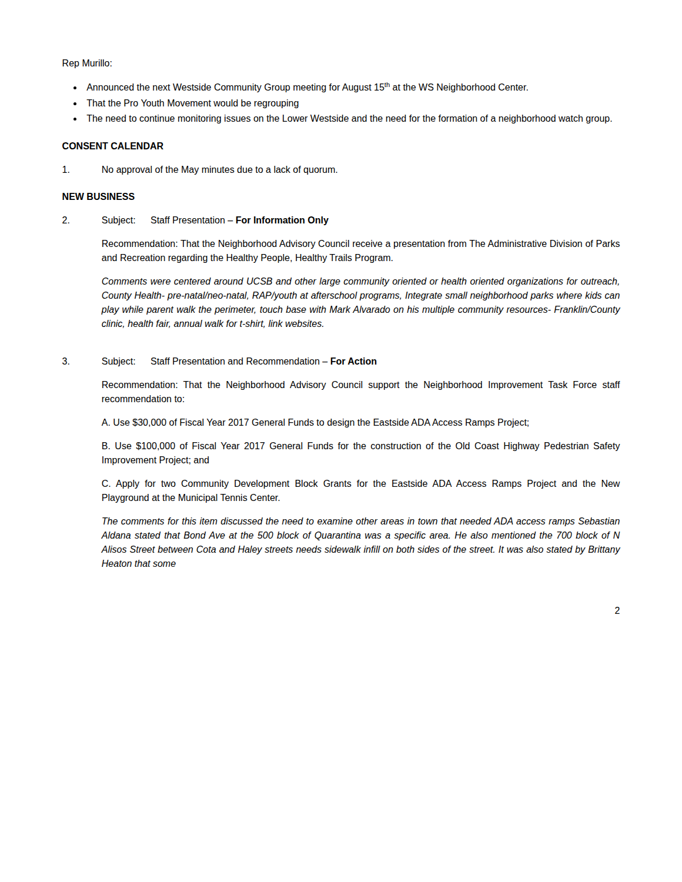Rep Murillo:
Announced the next Westside Community Group meeting for August 15th at the WS Neighborhood Center.
That the Pro Youth Movement would be regrouping
The need to continue monitoring issues on the Lower Westside and the need for the formation of a neighborhood watch group.
CONSENT CALENDAR
1.
No approval of the May minutes due to a lack of quorum.
NEW BUSINESS
2.
Subject: Staff Presentation – For Information Only
Recommendation: That the Neighborhood Advisory Council receive a presentation from The Administrative Division of Parks and Recreation regarding the Healthy People, Healthy Trails Program.
Comments were centered around UCSB and other large community oriented or health oriented organizations for outreach, County Health- pre-natal/neo-natal, RAP/youth at afterschool programs, Integrate small neighborhood parks where kids can play while parent walk the perimeter, touch base with Mark Alvarado on his multiple community resources- Franklin/County clinic, health fair, annual walk for t-shirt, link websites.
3.
Subject: Staff Presentation and Recommendation – For Action
Recommendation: That the Neighborhood Advisory Council support the Neighborhood Improvement Task Force staff recommendation to:
A. Use $30,000 of Fiscal Year 2017 General Funds to design the Eastside ADA Access Ramps Project;
B. Use $100,000 of Fiscal Year 2017 General Funds for the construction of the Old Coast Highway Pedestrian Safety Improvement Project; and
C. Apply for two Community Development Block Grants for the Eastside ADA Access Ramps Project and the New Playground at the Municipal Tennis Center.
The comments for this item discussed the need to examine other areas in town that needed ADA access ramps Sebastian Aldana stated that Bond Ave at the 500 block of Quarantina was a specific area. He also mentioned the 700 block of N Alisos Street between Cota and Haley streets needs sidewalk infill on both sides of the street. It was also stated by Brittany Heaton that some
2